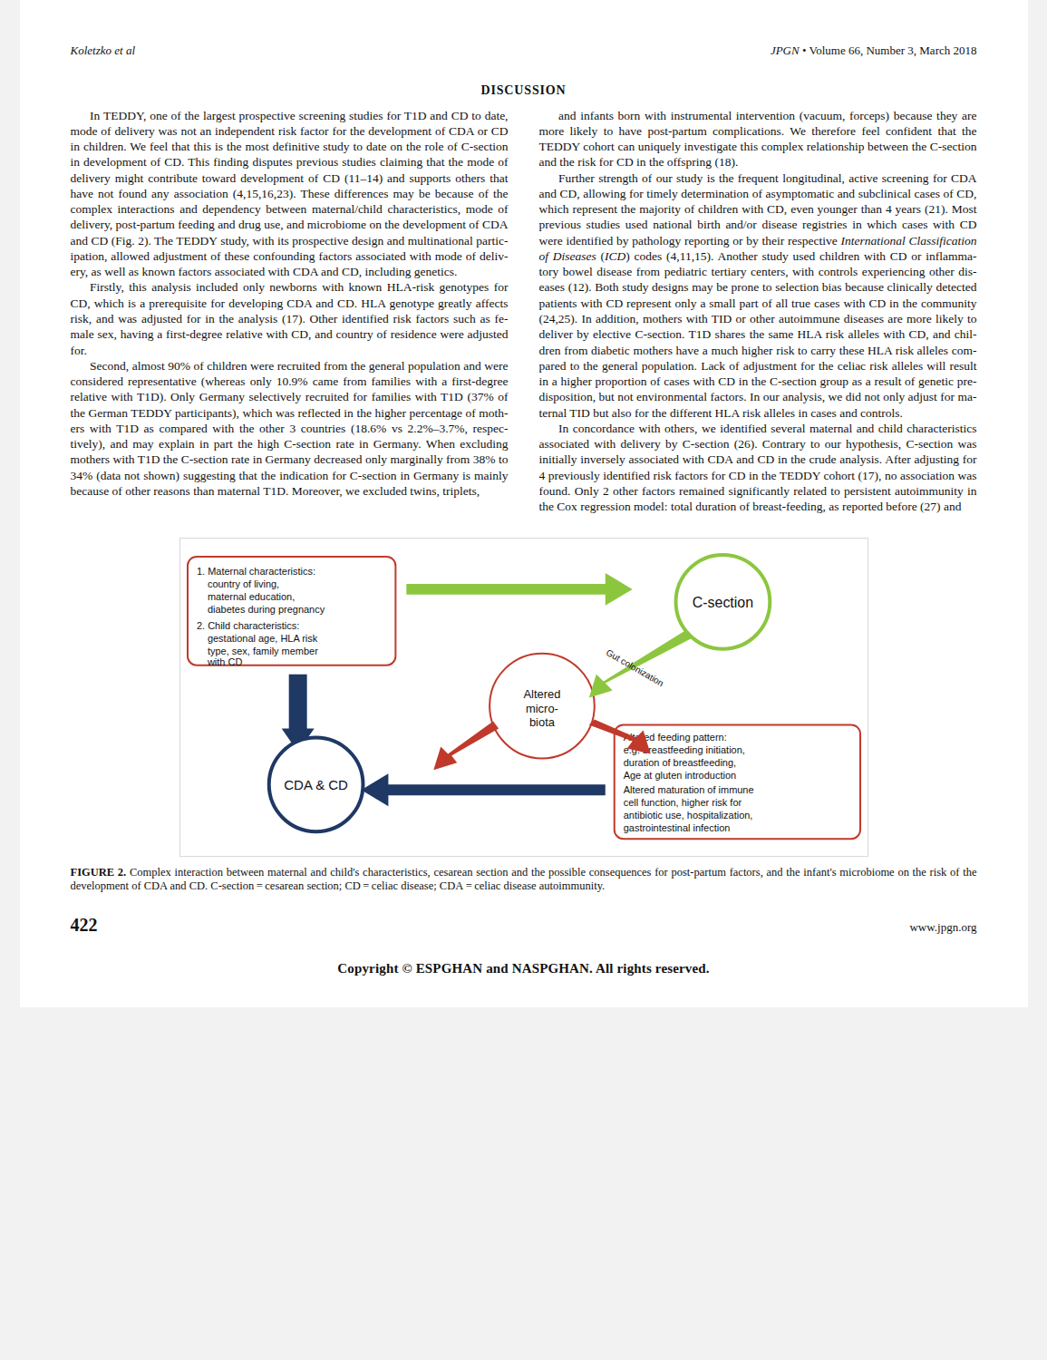Koletzko et al
JPGN • Volume 66, Number 3, March 2018
Discussion
In TEDDY, one of the largest prospective screening studies for T1D and CD to date, mode of delivery was not an independent risk factor for the development of CDA or CD in children. We feel that this is the most definitive study to date on the role of C-section in development of CD. This finding disputes previous studies claiming that the mode of delivery might contribute toward development of CD (11–14) and supports others that have not found any association (4,15,16,23). These differences may be because of the complex interactions and dependency between maternal/child characteristics, mode of delivery, post-partum feeding and drug use, and microbiome on the development of CDA and CD (Fig. 2). The TEDDY study, with its prospective design and multinational participation, allowed adjustment of these confounding factors associated with mode of delivery, as well as known factors associated with CDA and CD, including genetics.
Firstly, this analysis included only newborns with known HLA-risk genotypes for CD, which is a prerequisite for developing CDA and CD. HLA genotype greatly affects risk, and was adjusted for in the analysis (17). Other identified risk factors such as female sex, having a first-degree relative with CD, and country of residence were adjusted for.
Second, almost 90% of children were recruited from the general population and were considered representative (whereas only 10.9% came from families with a first-degree relative with T1D). Only Germany selectively recruited for families with T1D (37% of the German TEDDY participants), which was reflected in the higher percentage of mothers with T1D as compared with the other 3 countries (18.6% vs 2.2%–3.7%, respectively), and may explain in part the high C-section rate in Germany. When excluding mothers with T1D the C-section rate in Germany decreased only marginally from 38% to 34% (data not shown) suggesting that the indication for C-section in Germany is mainly because of other reasons than maternal T1D. Moreover, we excluded twins, triplets,
and infants born with instrumental intervention (vacuum, forceps) because they are more likely to have post-partum complications. We therefore feel confident that the TEDDY cohort can uniquely investigate this complex relationship between the C-section and the risk for CD in the offspring (18).
Further strength of our study is the frequent longitudinal, active screening for CDA and CD, allowing for timely determination of asymptomatic and subclinical cases of CD, which represent the majority of children with CD, even younger than 4 years (21). Most previous studies used national birth and/or disease registries in which cases with CD were identified by pathology reporting or by their respective International Classification of Diseases (ICD) codes (4,11,15). Another study used children with CD or inflammatory bowel disease from pediatric tertiary centers, with controls experiencing other diseases (12). Both study designs may be prone to selection bias because clinically detected patients with CD represent only a small part of all true cases with CD in the community (24,25). In addition, mothers with TID or other autoimmune diseases are more likely to deliver by elective C-section. T1D shares the same HLA risk alleles with CD, and children from diabetic mothers have a much higher risk to carry these HLA risk alleles compared to the general population. Lack of adjustment for the celiac risk alleles will result in a higher proportion of cases with CD in the C-section group as a result of genetic predisposition, but not environmental factors. In our analysis, we did not only adjust for maternal TID but also for the different HLA risk alleles in cases and controls.
In concordance with others, we identified several maternal and child characteristics associated with delivery by C-section (26). Contrary to our hypothesis, C-section was initially inversely associated with CDA and CD in the crude analysis. After adjusting for 4 previously identified risk factors for CD in the TEDDY cohort (17), no association was found. Only 2 other factors remained significantly related to persistent autoimmunity in the Cox regression model: total duration of breast-feeding, as reported before (27) and
1. Maternal characteristics: country of living, maternal education, diabetes during pregnancy 2. Child characteristics: gestational age, HLA risk type, sex, family member with CD C-section Altered micro- biota Gut colonization CDA & CD Altered feeding pattern: e.g. breastfeeding initiation, duration of breastfeeding, Age at gluten introduction Altered maturation of immune cell function, higher risk for antibiotic use, hospitalization, gastrointestinal infection
FIGURE 2. Complex interaction between maternal and child's characteristics, cesarean section and the possible consequences for post-partum factors, and the infant's microbiome on the risk of the development of CDA and CD. C-section = cesarean section; CD = celiac disease; CDA = celiac disease autoimmunity.
422
www.jpgn.org
Copyright © ESPGHAN and NASPGHAN. All rights reserved.